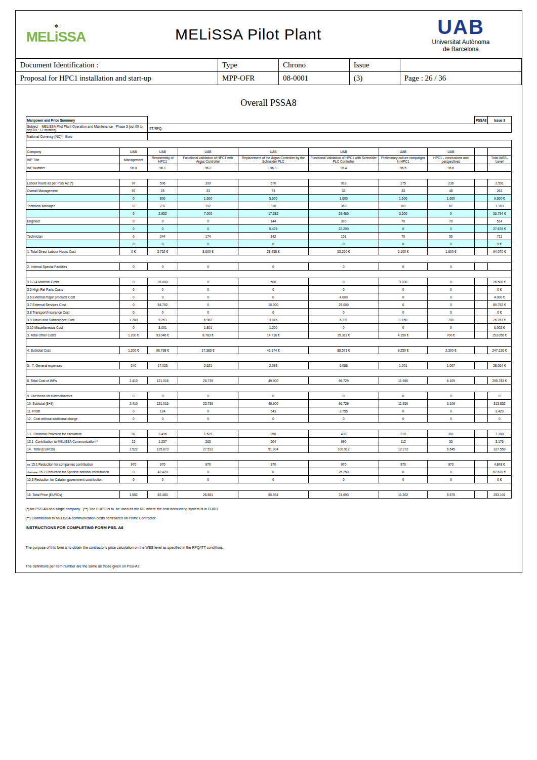❄
MELiSSA
MELiSSA Pilot Plant
UAB
Universitat Autònoma
de Barcelona
| Document Identification : | Type | Chrono | Issue | |
| Proposal for HPC1 installation and start-up | MPP-OFR | 08-0001 | (3) | Page : 26 / 36 |
Overall PSSA8
| Manpower and Price Summary | | PSSA8 | Issue 3 |
| Subject MELiSSA Pilot Plant Operation and Maintenance - Phase 3 (oct 09 to sep 09 : 12 months) | ITT/RFQ: |
| National Currency (NC)*: Euro | |
| Company | UAB | UAB | UAB | UAB | UAB | UAB | UAB | | |
| WP Title | Management | Reassembly of HPC1 | Functional validation of HPC1 with Argus Controller | Replacement of the Argus Controller by the Schneider PLC | Functional Validation of HPC1 with Schneider PLC Controller | Preliminary culture campaigns in HPC1 | HPC1 - conclusions and perspectives | | Total WBS-Level |
| WP Number | 96.0 | 96.1 | 96.2 | 96.3 | 96.4 | 96.5 | 96.6 | | |
| Labour hours as per PSS A2 (*) | 97 | 506 | 399 | 670 | 918 | 275 | 236 | | 2.591 |
| Overall Management | 97 | 25 | 33 | 73 | 33 | 33 | 48 | | 263 |
| | 0 | 800 | 1.600 | 5.600 | 1.600 | 1.600 | 1.600 | | 9.600 € |
| Technical Manager | 0 | 237 | 192 | 310 | 363 | 101 | 61 | | 1.103 |
| | 0 | 2.952 | 7.000 | 17.382 | 29.460 | 3.500 | 0 | | 56.794 € |
| Engineer | 0 | 0 | 0 | 144 | 370 | 70 | 70 | | 514 |
| | 0 | 0 | 0 | 5.476 | 22.200 | 0 | 0 | | 27.676 € |
| Technician | 0 | 244 | 174 | 142 | 151 | 70 | 56 | | 711 |
| | 0 | 0 | 0 | 0 | 0 | 0 | 0 | | 0 € |
| 1. Total Direct Labour Hours Cost | 0 € | 3.752 € | 8.600 € | 28.458 € | 53.260 € | 5.100 € | 1.600 € | | 94.070 € |
| 2. Internal Special Facilities | 0 | 0 | 0 | 0 | 0 | 0 | 0 | | |
| 3.1-3.4 Material Costs | 0 | 26.000 | 0 | 500 | 0 | 3.000 | 0 | | 26.500 € |
| 3.5 High Rel Parts Costs | 0 | 0 | 0 | 0 | 0 | 0 | 0 | | 0 € |
| 3.6 External major products Cost | 0 | 0 | 0 | 0 | 4.000 | 0 | 0 | | 4.000 € |
| 3.7 External Services Cost | 0 | 54.792 | 0 | 10.000 | 25.000 | 0 | 0 | | 89.792 € |
| 3.8 Transport/Insurance Cost | 0 | 0 | 0 | 0 | 0 | 0 | 0 | | 0 € |
| 3.9 Travel and Subsistence Cost | 1.200 | 9.253 | 6.982 | 3.016 | 6.311 | 1.150 | 700 | | 26.761 € |
| 3.10 Miscellaneous Cost | 0 | 3.001 | 1.801 | 1.200 | 0 | 0 | 0 | | 6.002 € |
| 3. Total Other Costs | 1.200 € | 93.046 € | 8.783 € | 14.716 € | 35.311 € | 4.150 € | 700 € | | 153.056 € |
| 4. Subtotal Cost | 1.200 € | 96.798 € | 17.383 € | 43.174 € | 88.571 € | 9.250 € | 2.300 € | | 247.126 € |
| 5.- 7. General expenses | 240 | 17.023 | 2.621 | 2.093 | 6.086 | 1.001 | 1.007 | | 28.064 € |
| 8. Total Cost of WPs | 2.410 | 121.016 | 25.739 | 49.900 | 96.729 | 11.950 | 6.109 | | 295.783 € |
| 9. Overhead on subcontractors | 0 | 0 | 0 | 0 | 0 | 0 | 0 | | 0 |
| 10. Subtotal (8+9) | 2.410 | 121.016 | 25.739 | 49.900 | 96.729 | 11.950 | 6.109 | | 313.852 |
| 11. Profit | 0 | 124 | 0 | 543 | 2.755 | 0 | 0 | | 3.423 |
| 12. Cost without additional charge | 0 | 0 | 0 | 0 | 0 | 0 | 0 | | 0 |
| 13. Financial Provision for escalation | 97 | 3.496 | 1.529 | 956 | 439 | 210 | 381 | | 7.108 |
| 13.1 Contribution to MELiSSA Communication** | 15 | 1.237 | 263 | 504 | 990 | 112 | 55 | | 3.176 |
| 14. Total (EUROs) | 2.522 | 125.873 | 27.531 | 51.904 | 100.912 | 12.272 | 6.545 | | 327.559 |
| ns 15.1 Reduction for companies contribution | 970 | 970 | 970 | 970 | 970 | 970 | 970 | | 4.848 € |
| -hanwar 15.2 Reduction for Spanish national contribution | 0 | 42.420 | 0 | 0 | 25.250 | 0 | 0 | | 67.670 € |
| 15.3 Reduction for Catalan government contribution | 0 | 0 | 0 | 0 | 0 | 0 | 0 | | 0 € |
| 16. Total Price (EUROs) | 1.552 | 82.483 | 26.561 | 50.934 | 74.693 | 11.302 | 5.575 | | 253.101 |
(*) for PSS A8 of a single company . (**) The EURO is to be used as the NC where the cost accounting system is in EURO
(**) Contribution to MELiSSA communication costs centralized on Prime Contractor
INSTRUCTIONS FOR COMPLETING FORM PSS. A8
The purpose of this form is to obtain the contractor's price calculation on the WBS level as specified in the RFQ/ITT conditions.
The definitions per item number are the same as those given on PSS-A2.